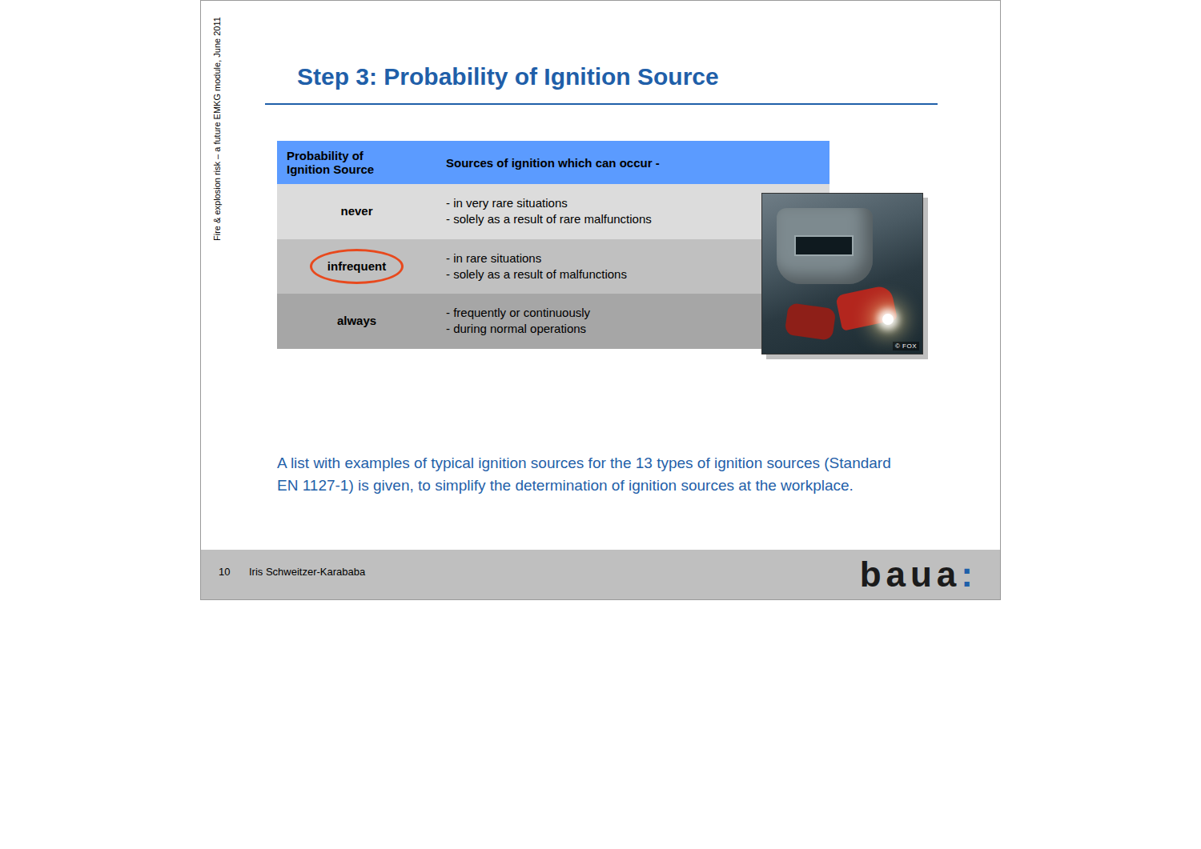Fire & explosion risk – a future EMKG module, June 2011
Step 3: Probability of Ignition Source
| Probability of Ignition Source | Sources of ignition which can occur - |
| --- | --- |
| never | - in very rare situations - solely as a result of rare malfunctions |
| infrequent | - in rare situations - solely as a result of malfunctions |
| always | - frequently or continuously - during normal operations |
© FOX
A list with examples of typical ignition sources for the 13 types of ignition sources (Standard EN 1127-1) is given, to simplify the determination of ignition sources at the workplace.
10 Iris Schweitzer-Karababa baua: